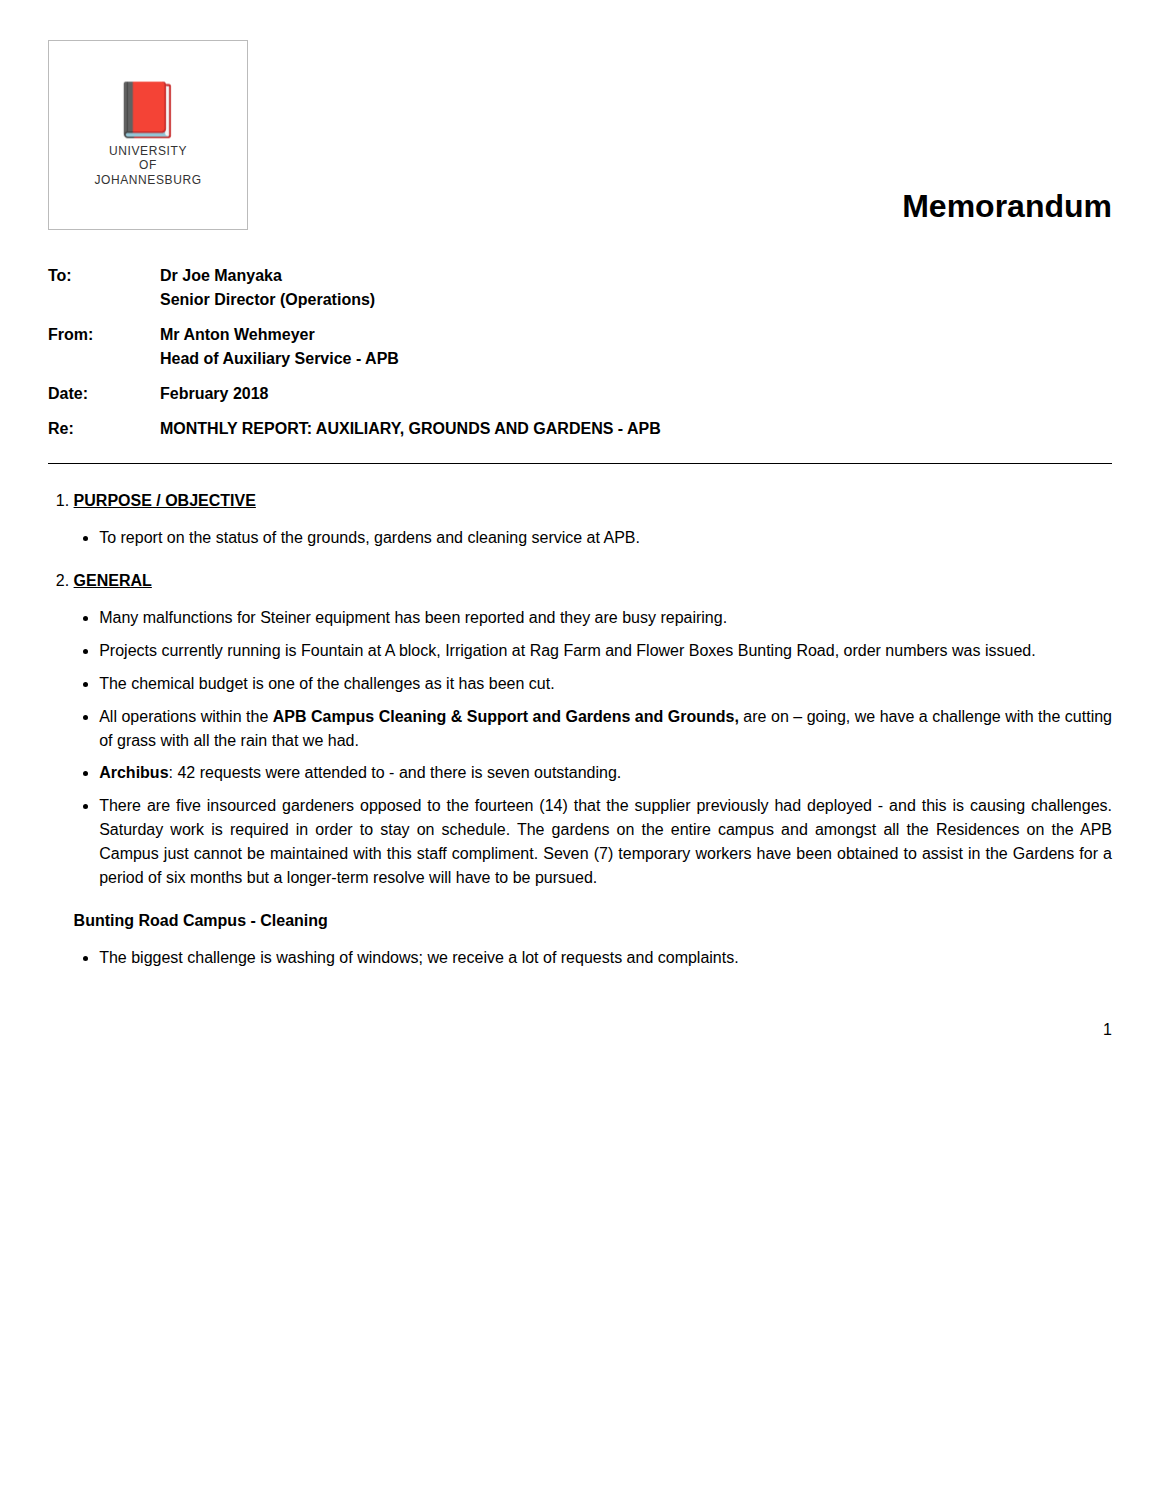📕
UNIVERSITY
OF
JOHANNESBURG
Memorandum
| To: | Dr Joe Manyaka Senior Director (Operations) |
| From: | Mr Anton Wehmeyer Head of Auxiliary Service - APB |
| Date: | February 2018 |
| Re: | MONTHLY REPORT: AUXILIARY, GROUNDS AND GARDENS - APB |
PURPOSE / OBJECTIVE
To report on the status of the grounds, gardens and cleaning service at APB.
GENERAL
Many malfunctions for Steiner equipment has been reported and they are busy repairing.
Projects currently running is Fountain at A block, Irrigation at Rag Farm and Flower Boxes Bunting Road, order numbers was issued.
The chemical budget is one of the challenges as it has been cut.
All operations within the APB Campus Cleaning & Support and Gardens and Grounds, are on – going, we have a challenge with the cutting of grass with all the rain that we had.
Archibus: 42 requests were attended to - and there is seven outstanding.
There are five insourced gardeners opposed to the fourteen (14) that the supplier previously had deployed - and this is causing challenges. Saturday work is required in order to stay on schedule. The gardens on the entire campus and amongst all the Residences on the APB Campus just cannot be maintained with this staff compliment. Seven (7) temporary workers have been obtained to assist in the Gardens for a period of six months but a longer-term resolve will have to be pursued.
Bunting Road Campus - Cleaning
The biggest challenge is washing of windows; we receive a lot of requests and complaints.
1